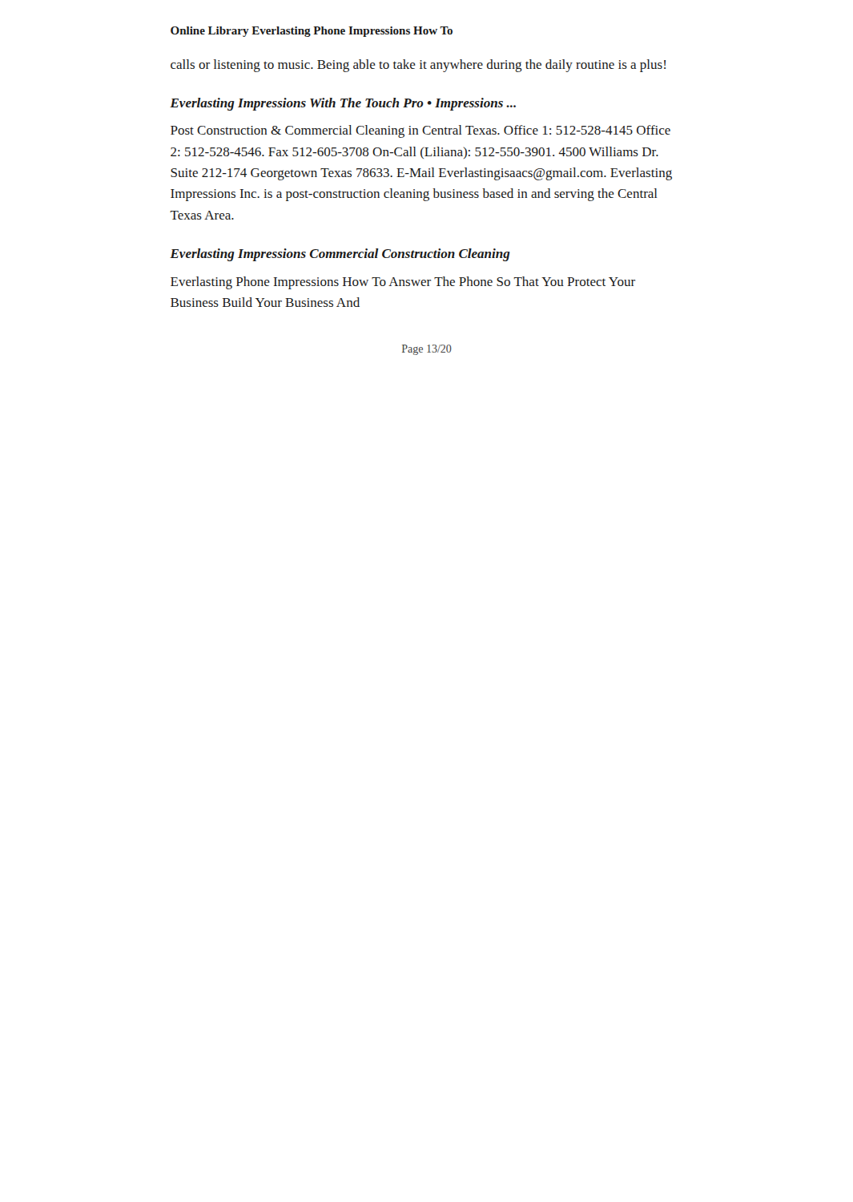Online Library Everlasting Phone Impressions How To
calls or listening to music. Being able to take it anywhere during the daily routine is a plus!
Everlasting Impressions With The Touch Pro • Impressions ...
Post Construction & Commercial Cleaning in Central Texas. Office 1: 512-528-4145 Office 2: 512-528-4546. Fax 512-605-3708 On-Call (Liliana): 512-550-3901. 4500 Williams Dr. Suite 212-174 Georgetown Texas 78633. E-Mail Everlastingisaacs@gmail.com. Everlasting Impressions Inc. is a post-construction cleaning business based in and serving the Central Texas Area.
Everlasting Impressions Commercial Construction Cleaning
Everlasting Phone Impressions How To Answer The Phone So That You Protect Your Business Build Your Business And
Page 13/20